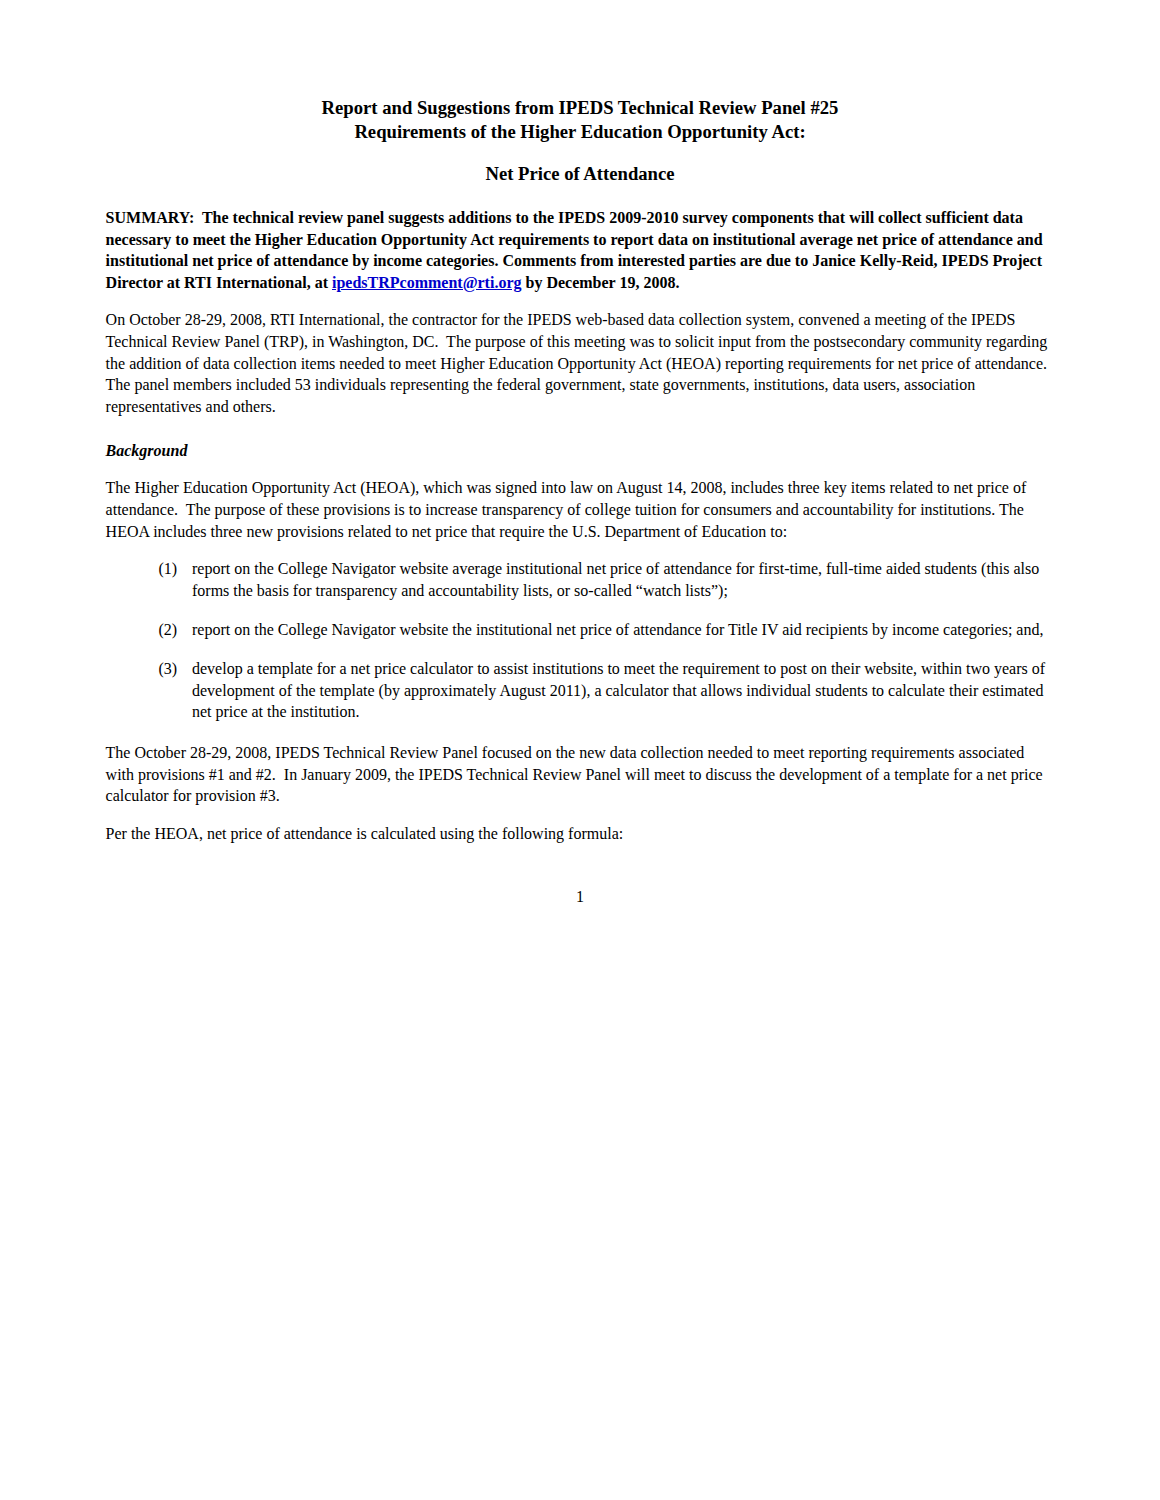Report and Suggestions from IPEDS Technical Review Panel #25
Requirements of the Higher Education Opportunity Act:
Net Price of Attendance
SUMMARY: The technical review panel suggests additions to the IPEDS 2009-2010 survey components that will collect sufficient data necessary to meet the Higher Education Opportunity Act requirements to report data on institutional average net price of attendance and institutional net price of attendance by income categories. Comments from interested parties are due to Janice Kelly-Reid, IPEDS Project Director at RTI International, at ipedsTRPcomment@rti.org by December 19, 2008.
On October 28-29, 2008, RTI International, the contractor for the IPEDS web-based data collection system, convened a meeting of the IPEDS Technical Review Panel (TRP), in Washington, DC. The purpose of this meeting was to solicit input from the postsecondary community regarding the addition of data collection items needed to meet Higher Education Opportunity Act (HEOA) reporting requirements for net price of attendance. The panel members included 53 individuals representing the federal government, state governments, institutions, data users, association representatives and others.
Background
The Higher Education Opportunity Act (HEOA), which was signed into law on August 14, 2008, includes three key items related to net price of attendance. The purpose of these provisions is to increase transparency of college tuition for consumers and accountability for institutions. The HEOA includes three new provisions related to net price that require the U.S. Department of Education to:
report on the College Navigator website average institutional net price of attendance for first-time, full-time aided students (this also forms the basis for transparency and accountability lists, or so-called “watch lists”);
report on the College Navigator website the institutional net price of attendance for Title IV aid recipients by income categories; and,
develop a template for a net price calculator to assist institutions to meet the requirement to post on their website, within two years of development of the template (by approximately August 2011), a calculator that allows individual students to calculate their estimated net price at the institution.
The October 28-29, 2008, IPEDS Technical Review Panel focused on the new data collection needed to meet reporting requirements associated with provisions #1 and #2. In January 2009, the IPEDS Technical Review Panel will meet to discuss the development of a template for a net price calculator for provision #3.
Per the HEOA, net price of attendance is calculated using the following formula:
1